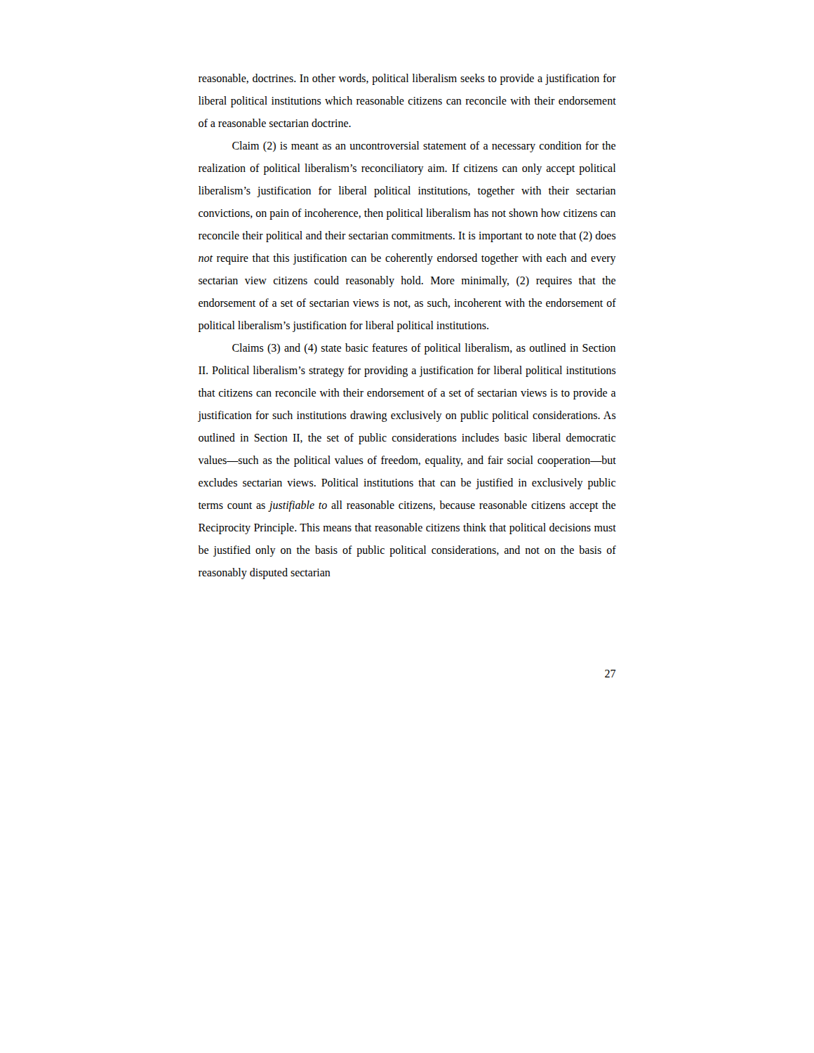reasonable, doctrines. In other words, political liberalism seeks to provide a justification for liberal political institutions which reasonable citizens can reconcile with their endorsement of a reasonable sectarian doctrine.
Claim (2) is meant as an uncontroversial statement of a necessary condition for the realization of political liberalism’s reconciliatory aim. If citizens can only accept political liberalism’s justification for liberal political institutions, together with their sectarian convictions, on pain of incoherence, then political liberalism has not shown how citizens can reconcile their political and their sectarian commitments. It is important to note that (2) does not require that this justification can be coherently endorsed together with each and every sectarian view citizens could reasonably hold. More minimally, (2) requires that the endorsement of a set of sectarian views is not, as such, incoherent with the endorsement of political liberalism’s justification for liberal political institutions.
Claims (3) and (4) state basic features of political liberalism, as outlined in Section II. Political liberalism’s strategy for providing a justification for liberal political institutions that citizens can reconcile with their endorsement of a set of sectarian views is to provide a justification for such institutions drawing exclusively on public political considerations. As outlined in Section II, the set of public considerations includes basic liberal democratic values—such as the political values of freedom, equality, and fair social cooperation—but excludes sectarian views. Political institutions that can be justified in exclusively public terms count as justifiable to all reasonable citizens, because reasonable citizens accept the Reciprocity Principle. This means that reasonable citizens think that political decisions must be justified only on the basis of public political considerations, and not on the basis of reasonably disputed sectarian
27